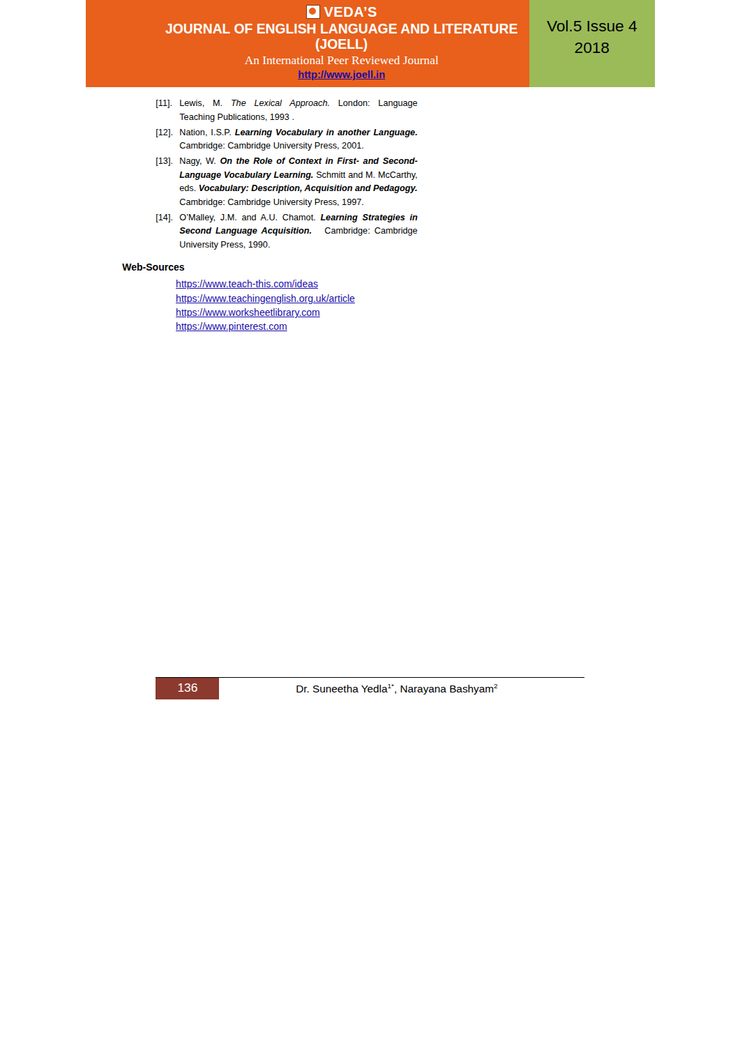VEDA’S
JOURNAL OF ENGLISH LANGUAGE AND LITERATURE (JOELL)
An International Peer Reviewed Journal
http://www.joell.in
Vol.5 Issue 4
2018
[11].
Lewis, M. The Lexical Approach. London: Language Teaching Publications, 1993 .
[12].
Nation, I.S.P. Learning Vocabulary in another Language. Cambridge: Cambridge University Press, 2001.
[13].
Nagy, W. On the Role of Context in First- and Second-Language Vocabulary Learning. Schmitt and M. McCarthy, eds. Vocabulary: Description, Acquisition and Pedagogy. Cambridge: Cambridge University Press, 1997.
[14].
O’Malley, J.M. and A.U. Chamot. Learning Strategies in Second Language Acquisition. Cambridge: Cambridge University Press, 1990.
Web-Sources
https://www.teach-this.com/ideas https://www.teachingenglish.org.uk/article https://www.worksheetlibrary.com https://www.pinterest.com
136
Dr. Suneetha Yedla1*, Narayana Bashyam2